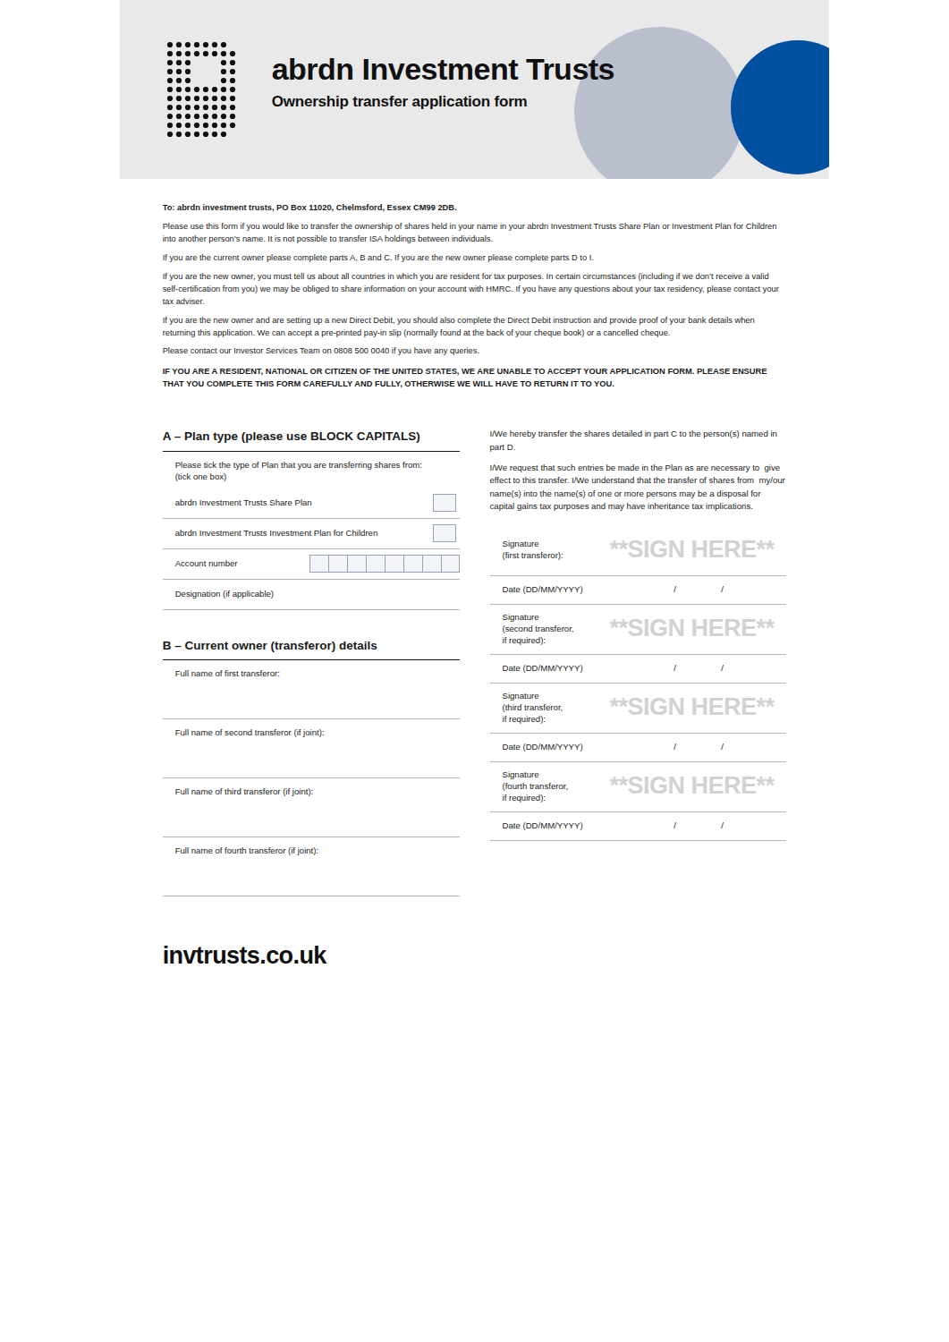abrdn Investment Trusts
Ownership transfer application form
To: abrdn investment trusts, PO Box 11020, Chelmsford, Essex CM99 2DB.
Please use this form if you would like to transfer the ownership of shares held in your name in your abrdn Investment Trusts Share Plan or Investment Plan for Children into another person’s name. It is not possible to transfer ISA holdings between individuals.
If you are the current owner please complete parts A, B and C. If you are the new owner please complete parts D to I.
If you are the new owner, you must tell us about all countries in which you are resident for tax purposes. In certain circumstances (including if we don’t receive a valid self-certification from you) we may be obliged to share information on your account with HMRC. If you have any questions about your tax residency, please contact your tax adviser.
If you are the new owner and are setting up a new Direct Debit, you should also complete the Direct Debit instruction and provide proof of your bank details when returning this application. We can accept a pre-printed pay-in slip (normally found at the back of your cheque book) or a cancelled cheque.
Please contact our Investor Services Team on 0808 500 0040 if you have any queries.
If you are a resident, national or citizen of the United States, we are unable to accept your application form. Please ensure that you complete this form carefully and fully, otherwise we will have to return it to you.
A – Plan type (please use BLOCK CAPITALS)
Please tick the type of Plan that you are transferring shares from:
(tick one box)
abrdn Investment Trusts Share Plan
abrdn Investment Trusts Investment Plan for Children
Account number
Designation (if applicable)
B – Current owner (transferor) details
Full name of first transferor:
Full name of second transferor (if joint):
Full name of third transferor (if joint):
Full name of fourth transferor (if joint):
I/We hereby transfer the shares detailed in part C to the person(s) named in part D.
I/We request that such entries be made in the Plan as are necessary to give effect to this transfer. I/We understand that the transfer of shares from my/our name(s) into the name(s) of one or more persons may be a disposal for capital gains tax purposes and may have inheritance tax implications.
Signature
(first transferor):
**SIGN HERE**
Date (DD/MM/YYYY) / /
Signature
(second transferor,
if required):
**SIGN HERE**
Date (DD/MM/YYYY) / /
Signature
(third transferor,
if required):
**SIGN HERE**
Date (DD/MM/YYYY) / /
Signature
(fourth transferor,
if required):
**SIGN HERE**
Date (DD/MM/YYYY) / /
invtrusts.co.uk